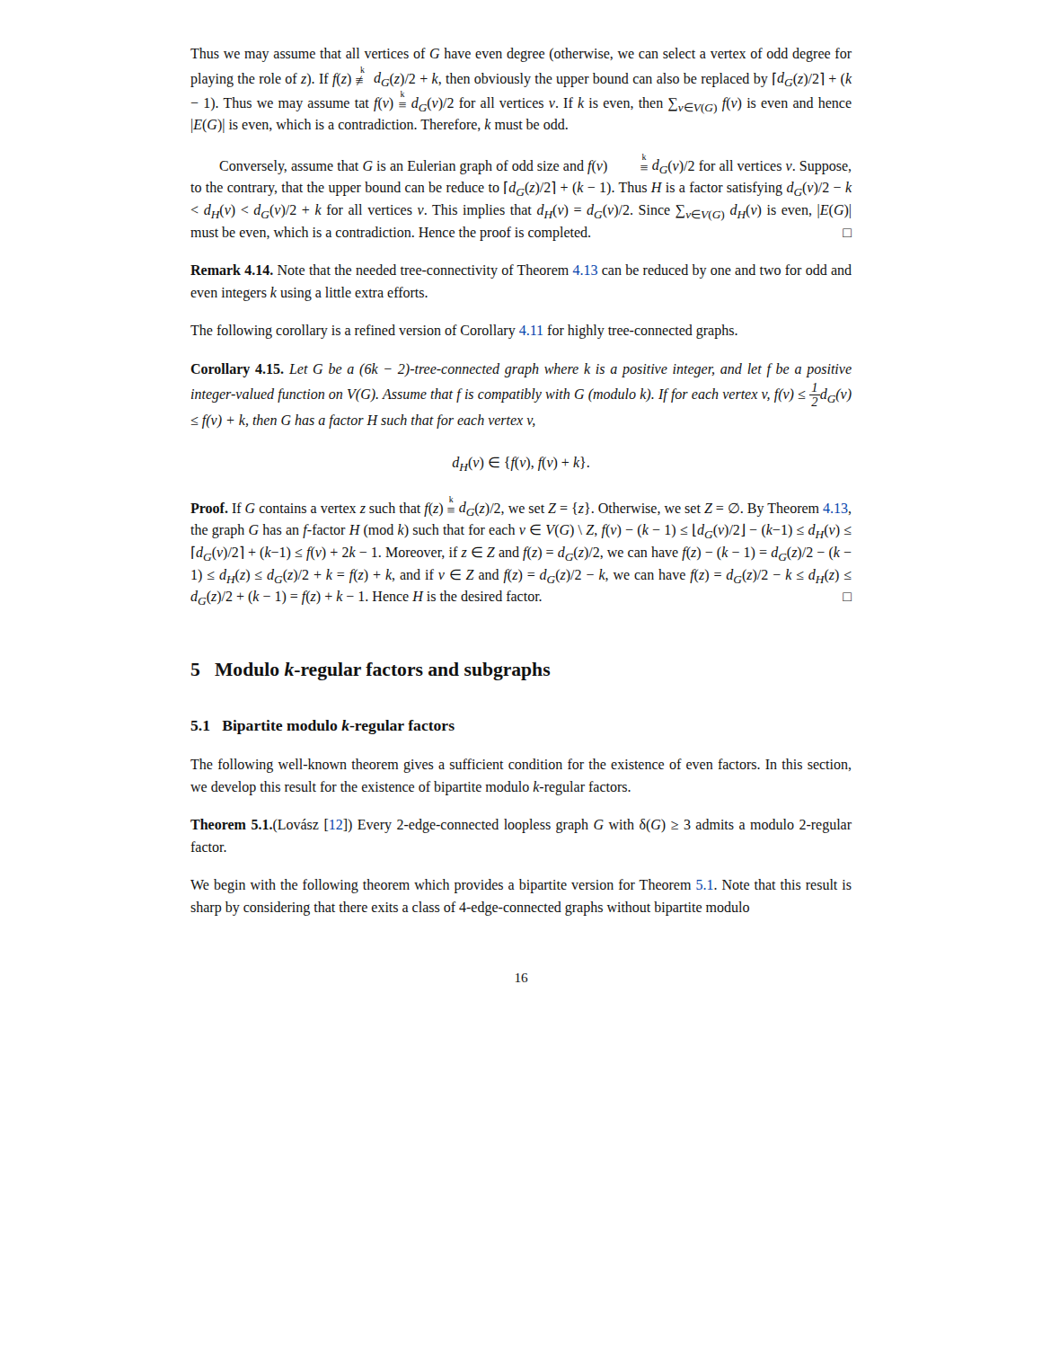Thus we may assume that all vertices of G have even degree (otherwise, we can select a vertex of odd degree for playing the role of z). If f(z) k≢ dG(z)/2 + k, then obviously the upper bound can also be replaced by ⌈dG(z)/2⌉ + (k − 1). Thus we may assume tat f(v) k≡ dG(v)/2 for all vertices v. If k is even, then ∑v∈V(G) f(v) is even and hence |E(G)| is even, which is a contradiction. Therefore, k must be odd.
Conversely, assume that G is an Eulerian graph of odd size and f(v) k≡ dG(v)/2 for all vertices v. Suppose, to the contrary, that the upper bound can be reduce to ⌈dG(z)/2⌉ + (k − 1). Thus H is a factor satisfying dG(v)/2 − k < dH(v) < dG(v)/2 + k for all vertices v. This implies that dH(v) = dG(v)/2. Since ∑v∈V(G) dH(v) is even, |E(G)| must be even, which is a contradiction. Hence the proof is completed. □
Remark 4.14. Note that the needed tree-connectivity of Theorem 4.13 can be reduced by one and two for odd and even integers k using a little extra efforts.
The following corollary is a refined version of Corollary 4.11 for highly tree-connected graphs.
Corollary 4.15. Let G be a (6k − 2)-tree-connected graph where k is a positive integer, and let f be a positive integer-valued function on V(G). Assume that f is compatibly with G (modulo k). If for each vertex v, f(v) ≤ 12 dG(v) ≤ f(v) + k, then G has a factor H such that for each vertex v,
dH(v) ∈ {f(v), f(v) + k}.
Proof. If G contains a vertex z such that f(z) k≡ dG(z)/2, we set Z = {z}. Otherwise, we set Z = ∅. By Theorem 4.13, the graph G has an f-factor H (mod k) such that for each v ∈ V(G) \ Z, f(v) − (k − 1) ≤ ⌊dG(v)/2⌋ − (k−1) ≤ dH(v) ≤ ⌈dG(v)/2⌉ + (k−1) ≤ f(v) + 2k − 1. Moreover, if z ∈ Z and f(z) = dG(z)/2, we can have f(z) − (k − 1) = dG(z)/2 − (k − 1) ≤ dH(z) ≤ dG(z)/2 + k = f(z) + k, and if v ∈ Z and f(z) = dG(z)/2 − k, we can have f(z) = dG(z)/2 − k ≤ dH(z) ≤ dG(z)/2 + (k − 1) = f(z) + k − 1. Hence H is the desired factor. □
5 Modulo k-regular factors and subgraphs
5.1 Bipartite modulo k-regular factors
The following well-known theorem gives a sufficient condition for the existence of even factors. In this section, we develop this result for the existence of bipartite modulo k-regular factors.
Theorem 5.1.(Lovász [12]) Every 2-edge-connected loopless graph G with δ(G) ≥ 3 admits a modulo 2-regular factor.
We begin with the following theorem which provides a bipartite version for Theorem 5.1. Note that this result is sharp by considering that there exits a class of 4-edge-connected graphs without bipartite modulo
16